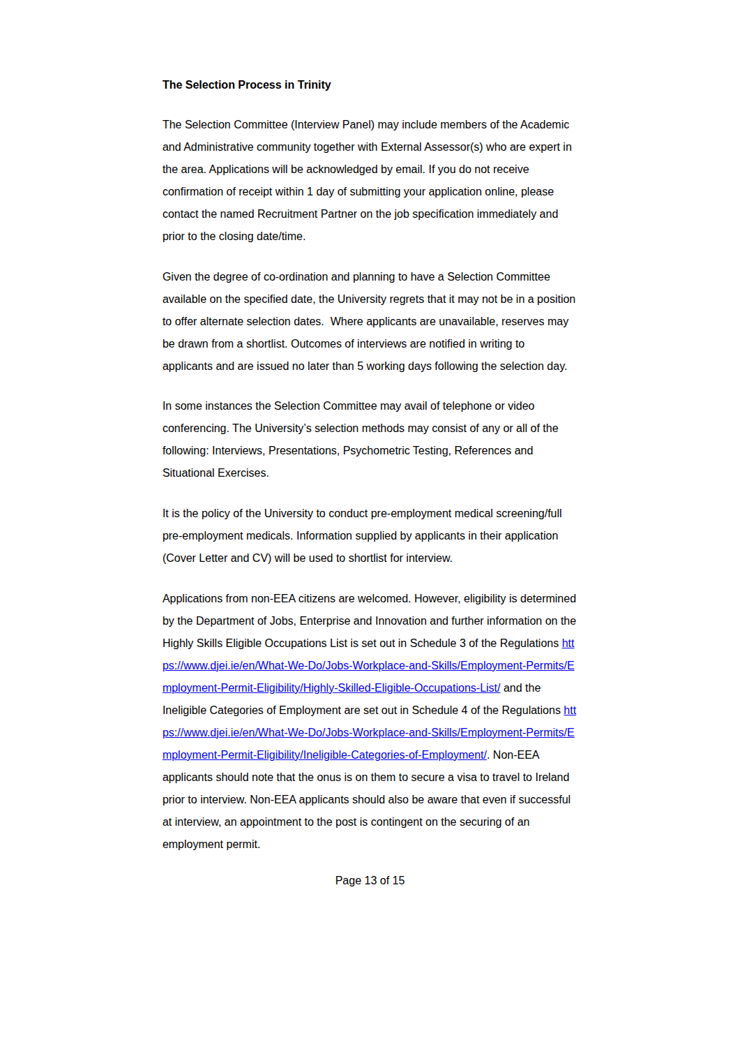The Selection Process in Trinity
The Selection Committee (Interview Panel) may include members of the Academic and Administrative community together with External Assessor(s) who are expert in the area. Applications will be acknowledged by email. If you do not receive confirmation of receipt within 1 day of submitting your application online, please contact the named Recruitment Partner on the job specification immediately and prior to the closing date/time.
Given the degree of co-ordination and planning to have a Selection Committee available on the specified date, the University regrets that it may not be in a position to offer alternate selection dates. Where applicants are unavailable, reserves may be drawn from a shortlist. Outcomes of interviews are notified in writing to applicants and are issued no later than 5 working days following the selection day.
In some instances the Selection Committee may avail of telephone or video conferencing. The University’s selection methods may consist of any or all of the following: Interviews, Presentations, Psychometric Testing, References and Situational Exercises.
It is the policy of the University to conduct pre-employment medical screening/full pre-employment medicals. Information supplied by applicants in their application (Cover Letter and CV) will be used to shortlist for interview.
Applications from non-EEA citizens are welcomed. However, eligibility is determined by the Department of Jobs, Enterprise and Innovation and further information on the Highly Skills Eligible Occupations List is set out in Schedule 3 of the Regulations https://www.djei.ie/en/What-We-Do/Jobs-Workplace-and-Skills/Employment-Permits/Employment-Permit-Eligibility/Highly-Skilled-Eligible-Occupations-List/ and the Ineligible Categories of Employment are set out in Schedule 4 of the Regulations https://www.djei.ie/en/What-We-Do/Jobs-Workplace-and-Skills/Employment-Permits/Employment-Permit-Eligibility/Ineligible-Categories-of-Employment/. Non-EEA applicants should note that the onus is on them to secure a visa to travel to Ireland prior to interview. Non-EEA applicants should also be aware that even if successful at interview, an appointment to the post is contingent on the securing of an employment permit.
Page 13 of 15